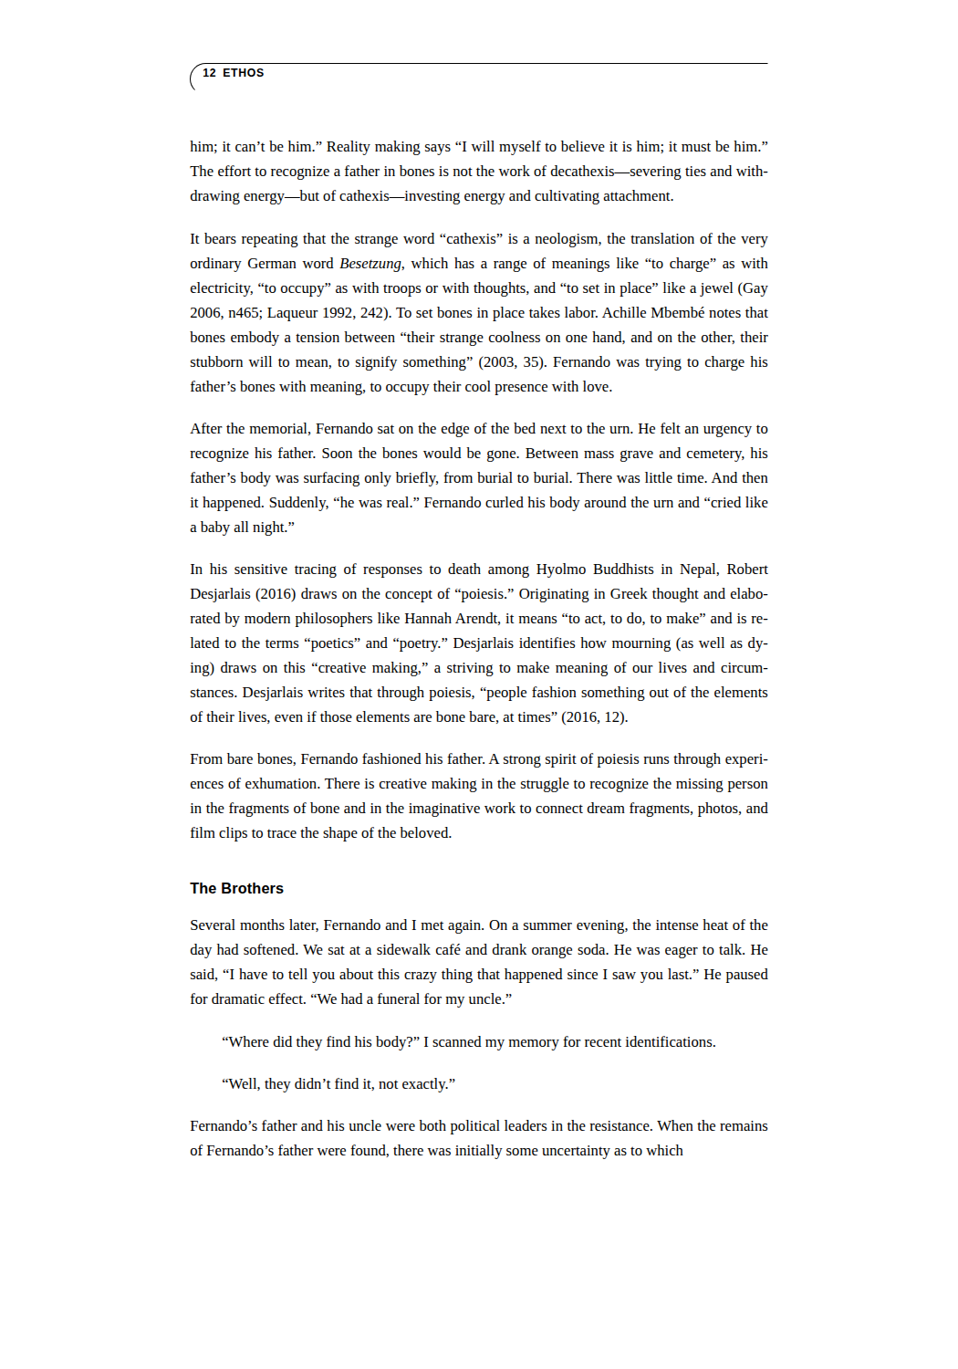12 ETHOS
him; it can’t be him.” Reality making says “I will myself to believe it is him; it must be him.” The effort to recognize a father in bones is not the work of decathexis—severing ties and withdrawing energy—but of cathexis—investing energy and cultivating attachment.
It bears repeating that the strange word “cathexis” is a neologism, the translation of the very ordinary German word Besetzung, which has a range of meanings like “to charge” as with electricity, “to occupy” as with troops or with thoughts, and “to set in place” like a jewel (Gay 2006, n465; Laqueur 1992, 242). To set bones in place takes labor. Achille Mbembé notes that bones embody a tension between “their strange coolness on one hand, and on the other, their stubborn will to mean, to signify something” (2003, 35). Fernando was trying to charge his father’s bones with meaning, to occupy their cool presence with love.
After the memorial, Fernando sat on the edge of the bed next to the urn. He felt an urgency to recognize his father. Soon the bones would be gone. Between mass grave and cemetery, his father’s body was surfacing only briefly, from burial to burial. There was little time. And then it happened. Suddenly, “he was real.” Fernando curled his body around the urn and “cried like a baby all night.”
In his sensitive tracing of responses to death among Hyolmo Buddhists in Nepal, Robert Desjarlais (2016) draws on the concept of “poiesis.” Originating in Greek thought and elaborated by modern philosophers like Hannah Arendt, it means “to act, to do, to make” and is related to the terms “poetics” and “poetry.” Desjarlais identifies how mourning (as well as dying) draws on this “creative making,” a striving to make meaning of our lives and circumstances. Desjarlais writes that through poiesis, “people fashion something out of the elements of their lives, even if those elements are bone bare, at times” (2016, 12).
From bare bones, Fernando fashioned his father. A strong spirit of poiesis runs through experiences of exhumation. There is creative making in the struggle to recognize the missing person in the fragments of bone and in the imaginative work to connect dream fragments, photos, and film clips to trace the shape of the beloved.
The Brothers
Several months later, Fernando and I met again. On a summer evening, the intense heat of the day had softened. We sat at a sidewalk café and drank orange soda. He was eager to talk. He said, “I have to tell you about this crazy thing that happened since I saw you last.” He paused for dramatic effect. “We had a funeral for my uncle.”
“Where did they find his body?” I scanned my memory for recent identifications.
“Well, they didn’t find it, not exactly.”
Fernando’s father and his uncle were both political leaders in the resistance. When the remains of Fernando’s father were found, there was initially some uncertainty as to which